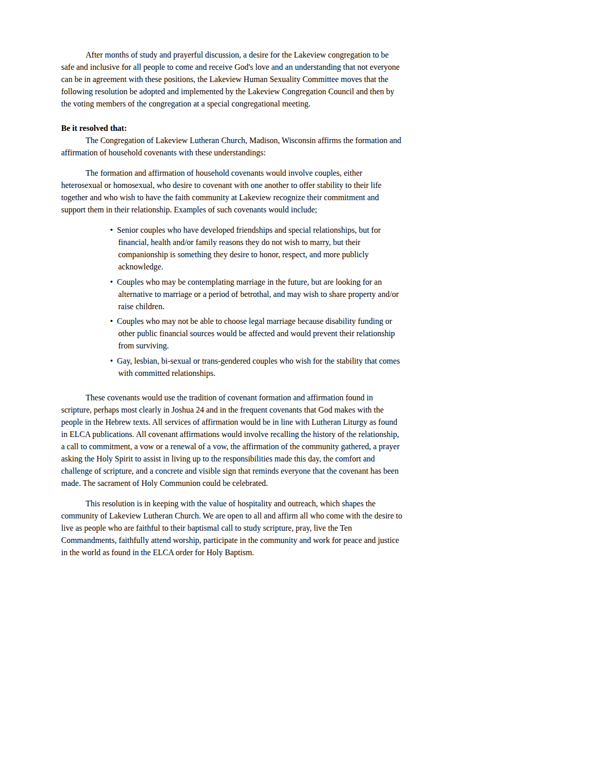After months of study and prayerful discussion, a desire for the Lakeview congregation to be safe and inclusive for all people to come and receive God's love and an understanding that not everyone can be in agreement with these positions, the Lakeview Human Sexuality Committee moves that the following resolution be adopted and implemented by the Lakeview Congregation Council and then by the voting members of the congregation at a special congregational meeting.
Be it resolved that:
The Congregation of Lakeview Lutheran Church, Madison, Wisconsin affirms the formation and affirmation of household covenants with these understandings:
The formation and affirmation of household covenants would involve couples, either heterosexual or homosexual, who desire to covenant with one another to offer stability to their life together and who wish to have the faith community at Lakeview recognize their commitment and support them in their relationship. Examples of such covenants would include;
Senior couples who have developed friendships and special relationships, but for financial, health and/or family reasons they do not wish to marry, but their companionship is something they desire to honor, respect, and more publicly acknowledge.
Couples who may be contemplating marriage in the future, but are looking for an alternative to marriage or a period of betrothal, and may wish to share property and/or raise children.
Couples who may not be able to choose legal marriage because disability funding or other public financial sources would be affected and would prevent their relationship from surviving.
Gay, lesbian, bi-sexual or trans-gendered couples who wish for the stability that comes with committed relationships.
These covenants would use the tradition of covenant formation and affirmation found in scripture, perhaps most clearly in Joshua 24 and in the frequent covenants that God makes with the people in the Hebrew texts. All services of affirmation would be in line with Lutheran Liturgy as found in ELCA publications. All covenant affirmations would involve recalling the history of the relationship, a call to commitment, a vow or a renewal of a vow, the affirmation of the community gathered, a prayer asking the Holy Spirit to assist in living up to the responsibilities made this day, the comfort and challenge of scripture, and a concrete and visible sign that reminds everyone that the covenant has been made. The sacrament of Holy Communion could be celebrated.
This resolution is in keeping with the value of hospitality and outreach, which shapes the community of Lakeview Lutheran Church. We are open to all and affirm all who come with the desire to live as people who are faithful to their baptismal call to study scripture, pray, live the Ten Commandments, faithfully attend worship, participate in the community and work for peace and justice in the world as found in the ELCA order for Holy Baptism.